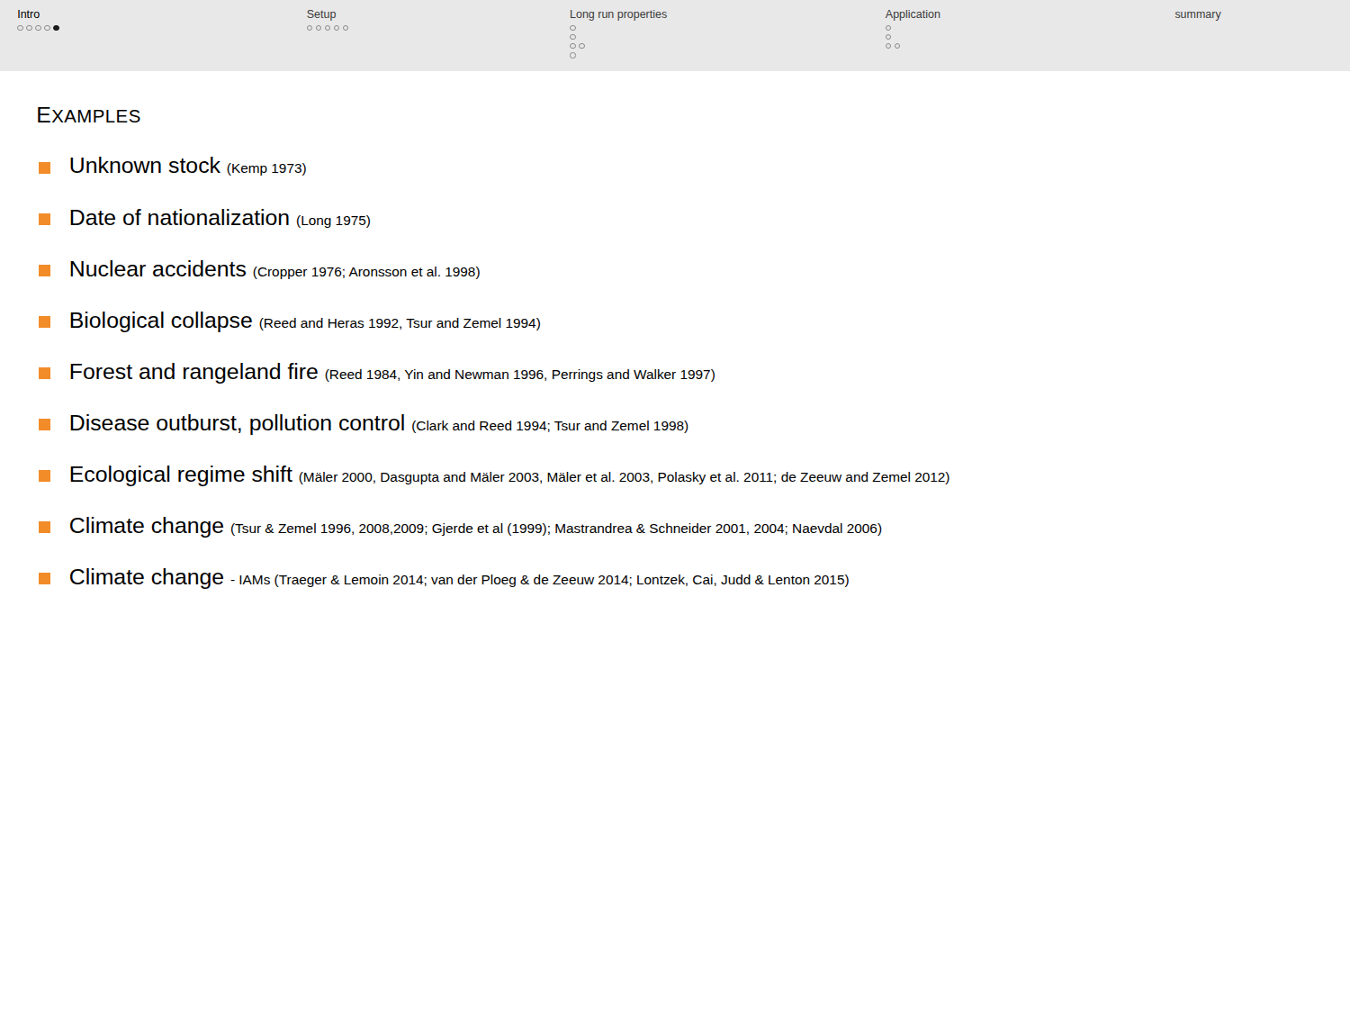Intro
Setup
Long run properties
Application
summary
EXAMPLES
Unknown stock (Kemp 1973)
Date of nationalization (Long 1975)
Nuclear accidents (Cropper 1976; Aronsson et al. 1998)
Biological collapse (Reed and Heras 1992, Tsur and Zemel 1994)
Forest and rangeland fire (Reed 1984, Yin and Newman 1996, Perrings and Walker 1997)
Disease outburst, pollution control (Clark and Reed 1994; Tsur and Zemel 1998)
Ecological regime shift (Mäler 2000, Dasgupta and Mäler 2003, Mäler et al. 2003, Polasky et al. 2011; de Zeeuw and Zemel 2012)
Climate change (Tsur & Zemel 1996, 2008,2009; Gjerde et al (1999); Mastrandrea & Schneider 2001, 2004; Naevdal 2006)
Climate change - IAMs (Traeger & Lemoin 2014; van der Ploeg & de Zeeuw 2014; Lontzek, Cai, Judd & Lenton 2015)